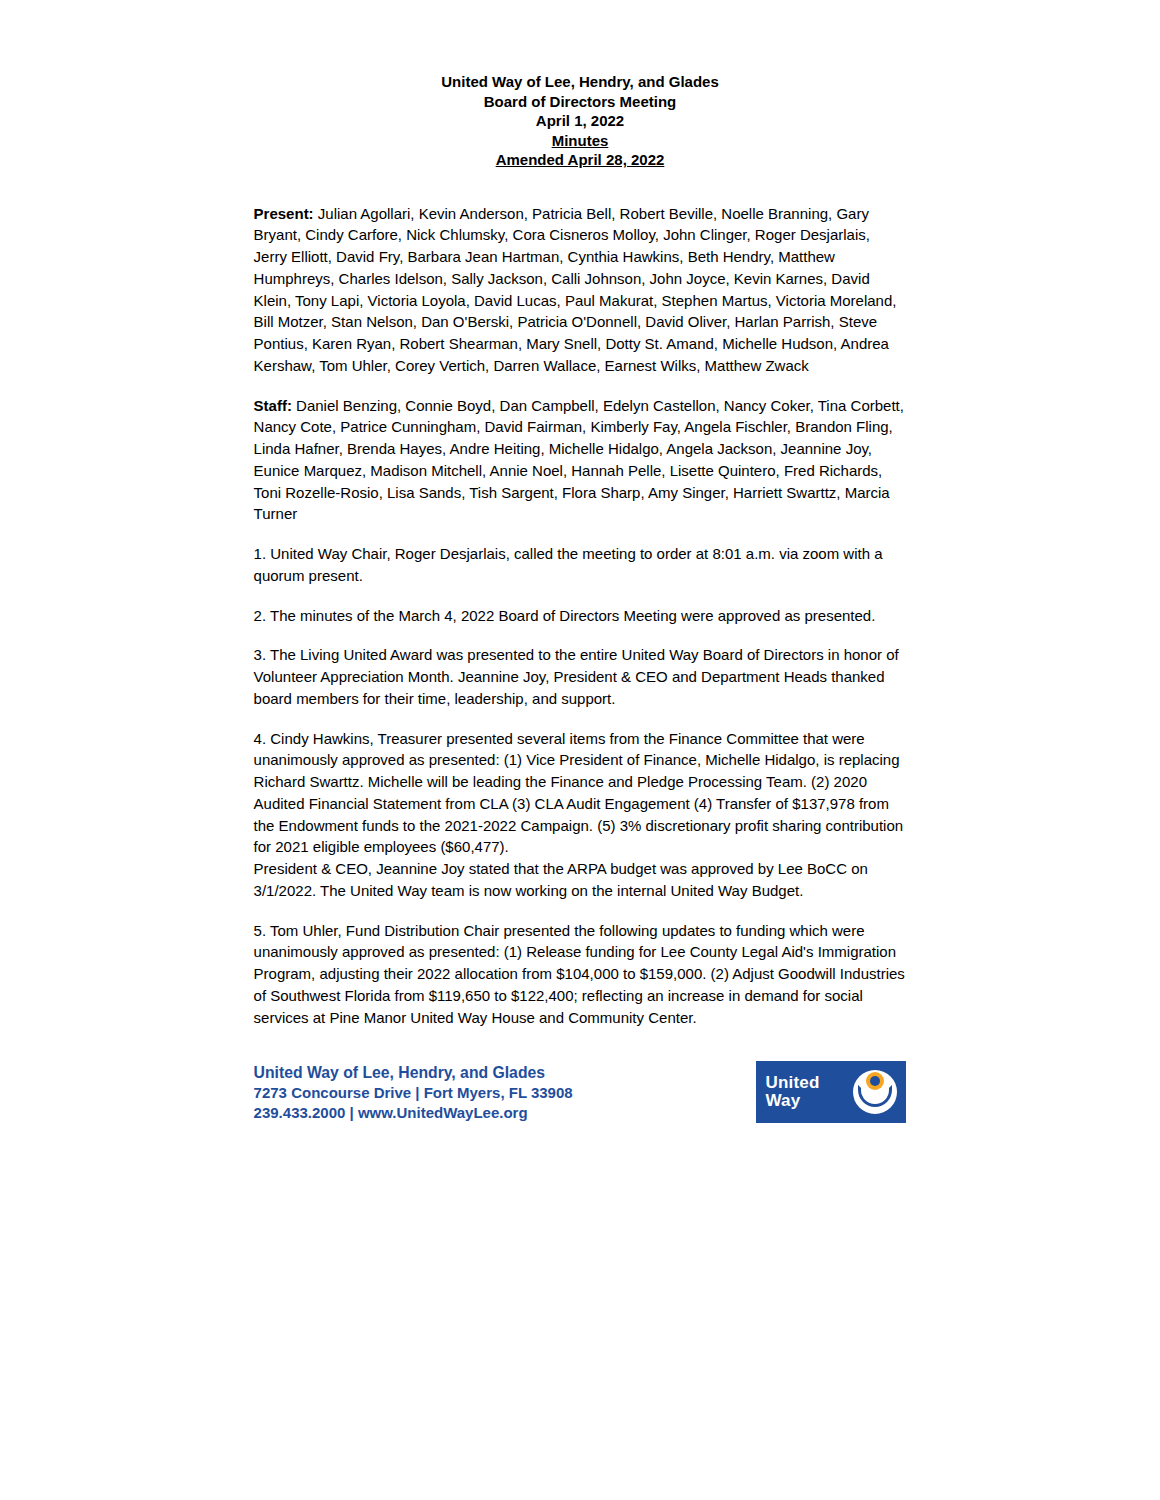United Way of Lee, Hendry, and Glades Board of Directors Meeting April 1, 2022 Minutes Amended April 28, 2022
Present: Julian Agollari, Kevin Anderson, Patricia Bell, Robert Beville, Noelle Branning, Gary Bryant, Cindy Carfore, Nick Chlumsky, Cora Cisneros Molloy, John Clinger, Roger Desjarlais, Jerry Elliott, David Fry, Barbara Jean Hartman, Cynthia Hawkins, Beth Hendry, Matthew Humphreys, Charles Idelson, Sally Jackson, Calli Johnson, John Joyce, Kevin Karnes, David Klein, Tony Lapi, Victoria Loyola, David Lucas, Paul Makurat, Stephen Martus, Victoria Moreland, Bill Motzer, Stan Nelson, Dan O'Berski, Patricia O'Donnell, David Oliver, Harlan Parrish, Steve Pontius, Karen Ryan, Robert Shearman, Mary Snell, Dotty St. Amand, Michelle Hudson, Andrea Kershaw, Tom Uhler, Corey Vertich, Darren Wallace, Earnest Wilks, Matthew Zwack
Staff: Daniel Benzing, Connie Boyd, Dan Campbell, Edelyn Castellon, Nancy Coker, Tina Corbett, Nancy Cote, Patrice Cunningham, David Fairman, Kimberly Fay, Angela Fischler, Brandon Fling, Linda Hafner, Brenda Hayes, Andre Heiting, Michelle Hidalgo, Angela Jackson, Jeannine Joy, Eunice Marquez, Madison Mitchell, Annie Noel, Hannah Pelle, Lisette Quintero, Fred Richards, Toni Rozelle-Rosio, Lisa Sands, Tish Sargent, Flora Sharp, Amy Singer, Harriett Swarttz, Marcia Turner
United Way Chair, Roger Desjarlais, called the meeting to order at 8:01 a.m. via zoom with a quorum present.
The minutes of the March 4, 2022 Board of Directors Meeting were approved as presented.
The Living United Award was presented to the entire United Way Board of Directors in honor of Volunteer Appreciation Month. Jeannine Joy, President & CEO and Department Heads thanked board members for their time, leadership, and support.
Cindy Hawkins, Treasurer presented several items from the Finance Committee that were unanimously approved as presented: (1) Vice President of Finance, Michelle Hidalgo, is replacing Richard Swarttz. Michelle will be leading the Finance and Pledge Processing Team. (2) 2020 Audited Financial Statement from CLA (3) CLA Audit Engagement (4) Transfer of $137,978 from the Endowment funds to the 2021-2022 Campaign. (5) 3% discretionary profit sharing contribution for 2021 eligible employees ($60,477).
President & CEO, Jeannine Joy stated that the ARPA budget was approved by Lee BoCC on 3/1/2022. The United Way team is now working on the internal United Way Budget.
Tom Uhler, Fund Distribution Chair presented the following updates to funding which were unanimously approved as presented: (1) Release funding for Lee County Legal Aid's Immigration Program, adjusting their 2022 allocation from $104,000 to $159,000. (2) Adjust Goodwill Industries of Southwest Florida from $119,650 to $122,400; reflecting an increase in demand for social services at Pine Manor United Way House and Community Center.
United Way of Lee, Hendry, and Glades
7273 Concourse Drive | Fort Myers, FL 33908
239.433.2000 | www.UnitedWayLee.org
United
Way